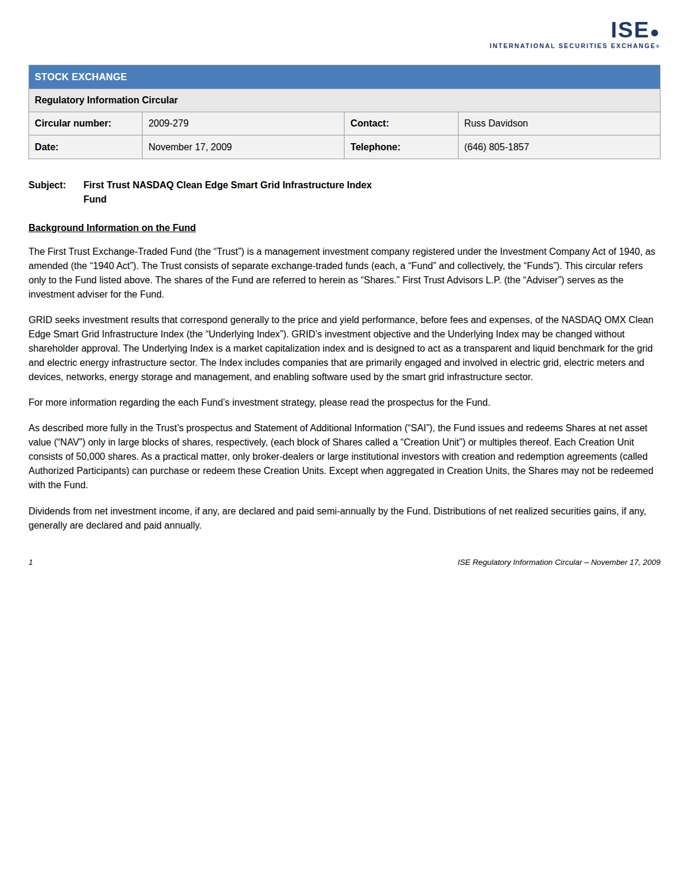ISE●
INTERNATIONAL SECURITIES EXCHANGE®
| STOCK EXCHANGE |
| Regulatory Information Circular |
| Circular number: | 2009-279 | Contact: | Russ Davidson |
| Date: | November 17, 2009 | Telephone: | (646) 805-1857 |
Subject: First Trust NASDAQ Clean Edge Smart Grid Infrastructure Index Fund
Background Information on the Fund
The First Trust Exchange-Traded Fund (the “Trust”) is a management investment company registered under the Investment Company Act of 1940, as amended (the “1940 Act”). The Trust consists of separate exchange-traded funds (each, a “Fund” and collectively, the “Funds”). This circular refers only to the Fund listed above. The shares of the Fund are referred to herein as “Shares.” First Trust Advisors L.P. (the “Adviser”) serves as the investment adviser for the Fund.
GRID seeks investment results that correspond generally to the price and yield performance, before fees and expenses, of the NASDAQ OMX Clean Edge Smart Grid Infrastructure Index (the “Underlying Index”). GRID’s investment objective and the Underlying Index may be changed without shareholder approval. The Underlying Index is a market capitalization index and is designed to act as a transparent and liquid benchmark for the grid and electric energy infrastructure sector. The Index includes companies that are primarily engaged and involved in electric grid, electric meters and devices, networks, energy storage and management, and enabling software used by the smart grid infrastructure sector.
For more information regarding the each Fund’s investment strategy, please read the prospectus for the Fund.
As described more fully in the Trust’s prospectus and Statement of Additional Information (“SAI”), the Fund issues and redeems Shares at net asset value (“NAV”) only in large blocks of shares, respectively, (each block of Shares called a “Creation Unit”) or multiples thereof. Each Creation Unit consists of 50,000 shares. As a practical matter, only broker-dealers or large institutional investors with creation and redemption agreements (called Authorized Participants) can purchase or redeem these Creation Units. Except when aggregated in Creation Units, the Shares may not be redeemed with the Fund.
Dividends from net investment income, if any, are declared and paid semi-annually by the Fund. Distributions of net realized securities gains, if any, generally are declared and paid annually.
1 ISE Regulatory Information Circular – November 17, 2009